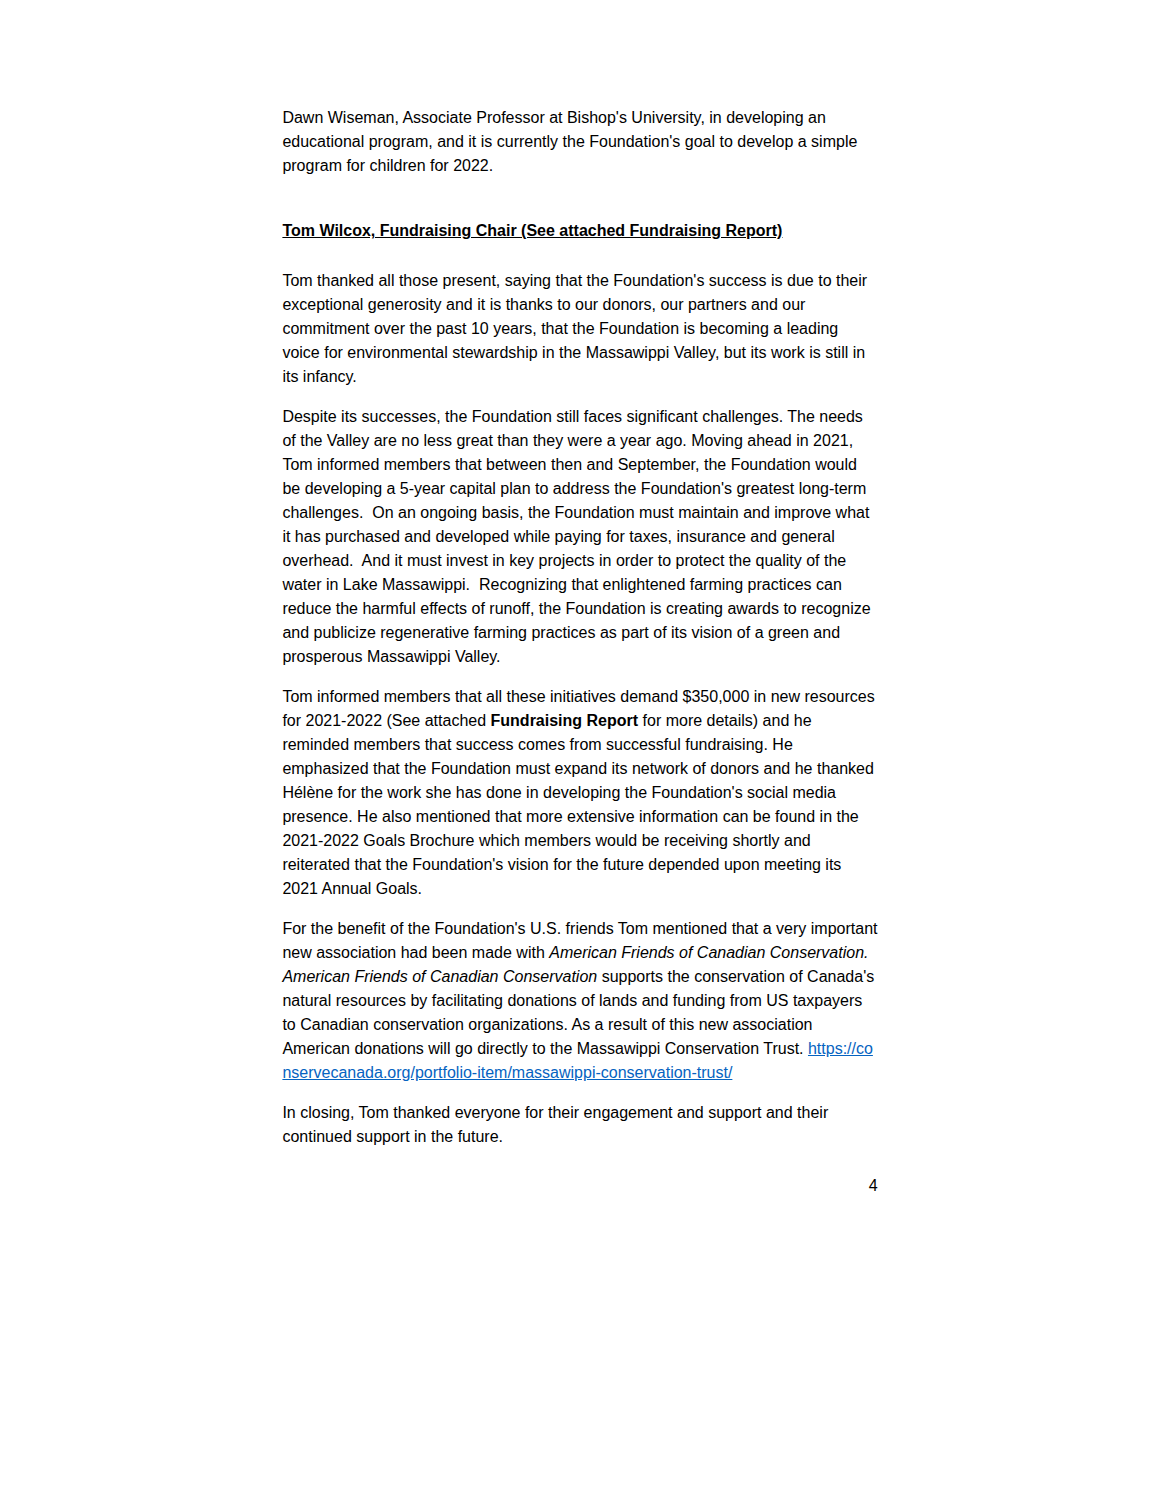Dawn Wiseman, Associate Professor at Bishop's University, in developing an educational program, and it is currently the Foundation's goal to develop a simple program for children for 2022.
Tom Wilcox, Fundraising Chair (See attached Fundraising Report)
Tom thanked all those present, saying that the Foundation's success is due to their exceptional generosity and it is thanks to our donors, our partners and our commitment over the past 10 years, that the Foundation is becoming a leading voice for environmental stewardship in the Massawippi Valley, but its work is still in its infancy.
Despite its successes, the Foundation still faces significant challenges. The needs of the Valley are no less great than they were a year ago. Moving ahead in 2021, Tom informed members that between then and September, the Foundation would be developing a 5-year capital plan to address the Foundation's greatest long-term challenges. On an ongoing basis, the Foundation must maintain and improve what it has purchased and developed while paying for taxes, insurance and general overhead. And it must invest in key projects in order to protect the quality of the water in Lake Massawippi. Recognizing that enlightened farming practices can reduce the harmful effects of runoff, the Foundation is creating awards to recognize and publicize regenerative farming practices as part of its vision of a green and prosperous Massawippi Valley.
Tom informed members that all these initiatives demand $350,000 in new resources for 2021-2022 (See attached Fundraising Report for more details) and he reminded members that success comes from successful fundraising. He emphasized that the Foundation must expand its network of donors and he thanked Hélène for the work she has done in developing the Foundation's social media presence. He also mentioned that more extensive information can be found in the 2021-2022 Goals Brochure which members would be receiving shortly and reiterated that the Foundation's vision for the future depended upon meeting its 2021 Annual Goals.
For the benefit of the Foundation's U.S. friends Tom mentioned that a very important new association had been made with American Friends of Canadian Conservation. American Friends of Canadian Conservation supports the conservation of Canada's natural resources by facilitating donations of lands and funding from US taxpayers to Canadian conservation organizations. As a result of this new association American donations will go directly to the Massawippi Conservation Trust. https://conservecanada.org/portfolio-item/massawippi-conservation-trust/
In closing, Tom thanked everyone for their engagement and support and their continued support in the future.
4